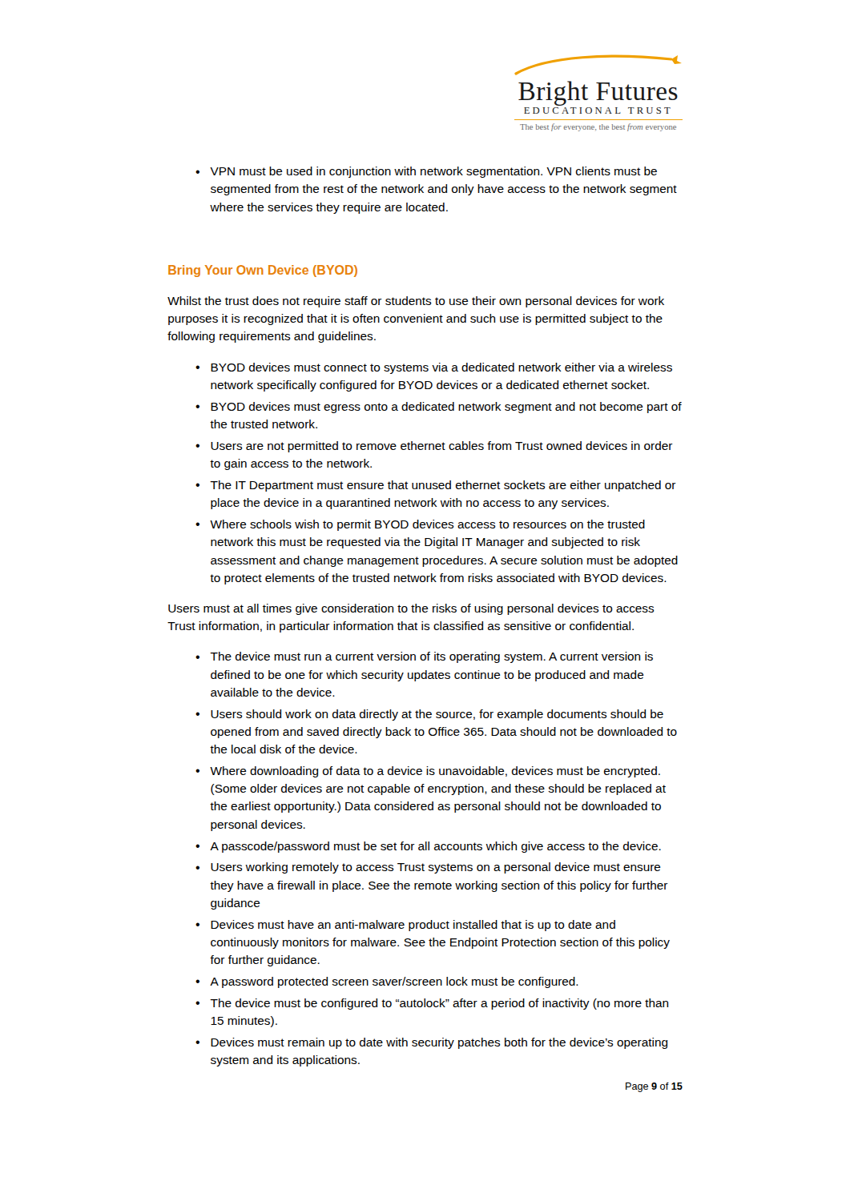Bright Futures
EDUCATIONAL TRUST
The best for everyone, the best from everyone
VPN must be used in conjunction with network segmentation. VPN clients must be segmented from the rest of the network and only have access to the network segment where the services they require are located.
Bring Your Own Device (BYOD)
Whilst the trust does not require staff or students to use their own personal devices for work purposes it is recognized that it is often convenient and such use is permitted subject to the following requirements and guidelines.
BYOD devices must connect to systems via a dedicated network either via a wireless network specifically configured for BYOD devices or a dedicated ethernet socket.
BYOD devices must egress onto a dedicated network segment and not become part of the trusted network.
Users are not permitted to remove ethernet cables from Trust owned devices in order to gain access to the network.
The IT Department must ensure that unused ethernet sockets are either unpatched or place the device in a quarantined network with no access to any services.
Where schools wish to permit BYOD devices access to resources on the trusted network this must be requested via the Digital IT Manager and subjected to risk assessment and change management procedures. A secure solution must be adopted to protect elements of the trusted network from risks associated with BYOD devices.
Users must at all times give consideration to the risks of using personal devices to access Trust information, in particular information that is classified as sensitive or confidential.
The device must run a current version of its operating system. A current version is defined to be one for which security updates continue to be produced and made available to the device.
Users should work on data directly at the source, for example documents should be opened from and saved directly back to Office 365. Data should not be downloaded to the local disk of the device.
Where downloading of data to a device is unavoidable, devices must be encrypted. (Some older devices are not capable of encryption, and these should be replaced at the earliest opportunity.) Data considered as personal should not be downloaded to personal devices.
A passcode/password must be set for all accounts which give access to the device.
Users working remotely to access Trust systems on a personal device must ensure they have a firewall in place. See the remote working section of this policy for further guidance
Devices must have an anti-malware product installed that is up to date and continuously monitors for malware. See the Endpoint Protection section of this policy for further guidance.
A password protected screen saver/screen lock must be configured.
The device must be configured to “autolock” after a period of inactivity (no more than 15 minutes).
Devices must remain up to date with security patches both for the device’s operating system and its applications.
Page 9 of 15